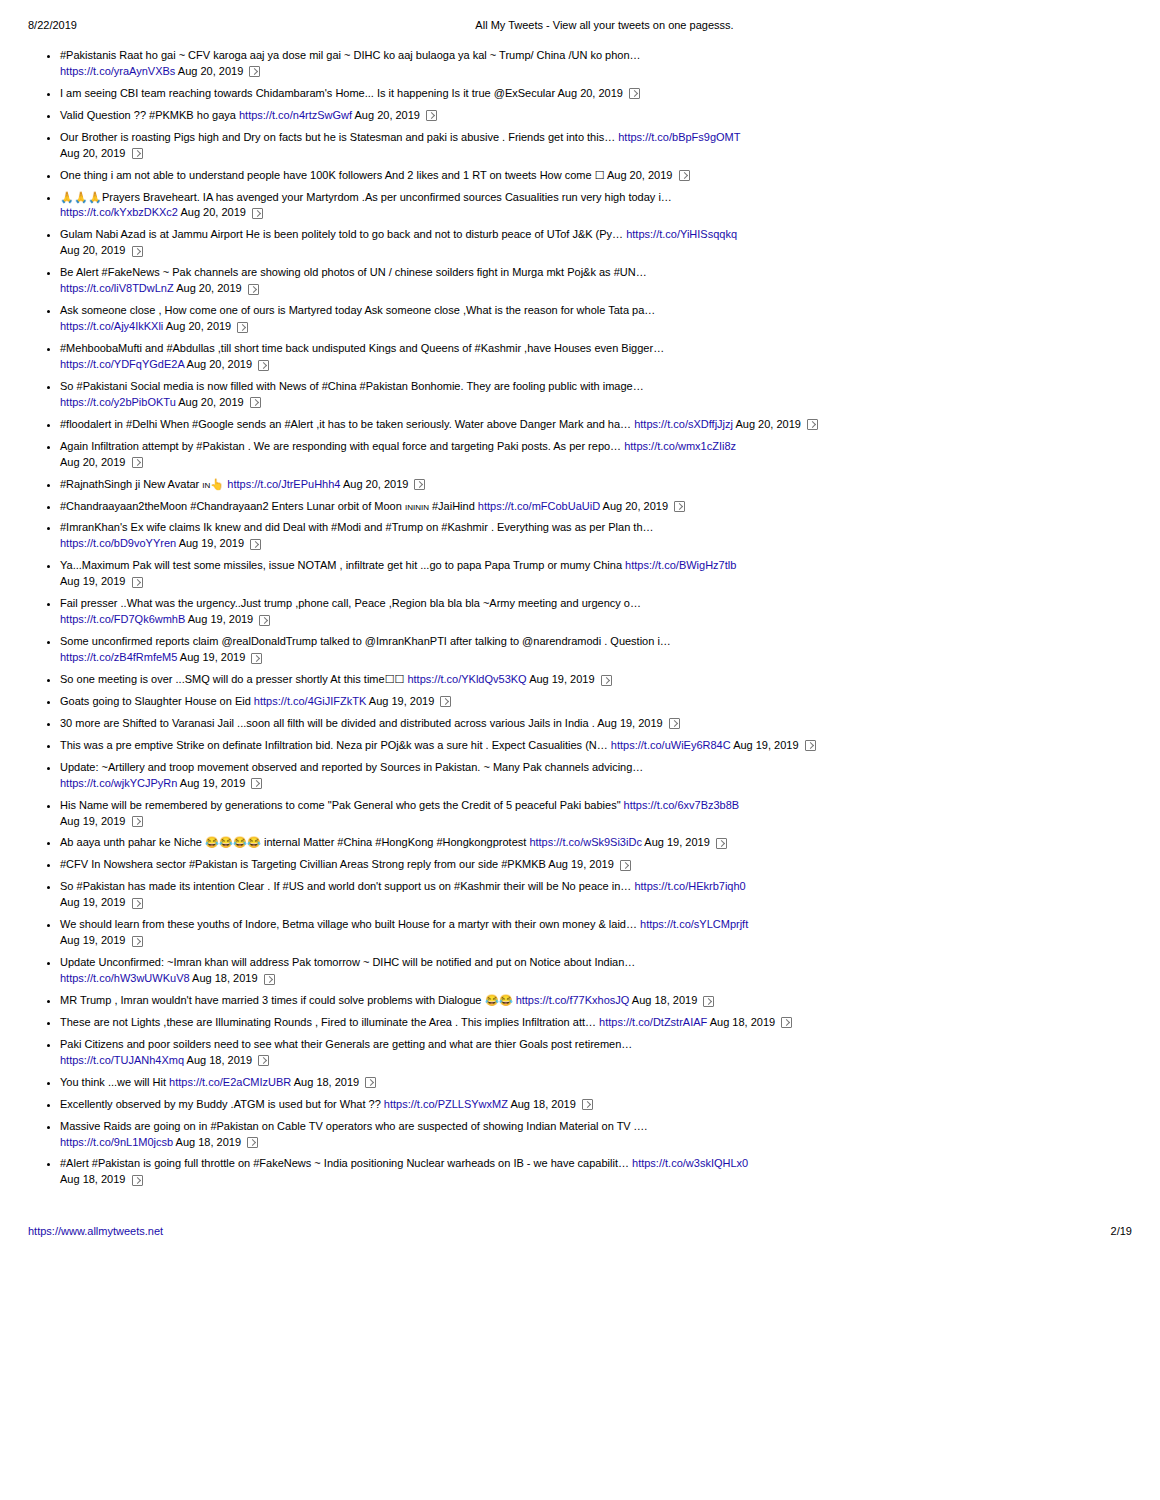8/22/2019 All My Tweets - View all your tweets on one pagesss.
#Pakistanis Raat ho gai ~ CFV karoga aaj ya dose mil gai ~ DIHC ko aaj bulaoga ya kal ~ Trump/ China /UN ko phon…
https://t.co/yraAynVXBs Aug 20, 2019
I am seeing CBI team reaching towards Chidambaram's Home... Is it happening Is it true @ExSecular Aug 20, 2019
Valid Question ?? #PKMKB ho gaya https://t.co/n4rtzSwGwf Aug 20, 2019
Our Brother is roasting Pigs high and Dry on facts but he is Statesman and paki is abusive . Friends get into this… https://t.co/bBpFs9gOMT
Aug 20, 2019
One thing i am not able to understand people have 100K followers And 2 likes and 1 RT on tweets How come ☐ Aug 20, 2019
🙏🙏🙏Prayers Braveheart. IA has avenged your Martyrdom .As per unconfirmed sources Casualities run very high today i…
https://t.co/kYxbzDKXc2 Aug 20, 2019
Gulam Nabi Azad is at Jammu Airport He is been politely told to go back and not to disturb peace of UTof J&K (Py… https://t.co/YiHISsqqkq
Aug 20, 2019
Be Alert #FakeNews ~ Pak channels are showing old photos of UN / chinese soilders fight in Murga mkt Poj&k as #UN…
https://t.co/liV8TDwLnZ Aug 20, 2019
Ask someone close , How come one of ours is Martyred today Ask someone close ,What is the reason for whole Tata pa…
https://t.co/Ajy4IkKXli Aug 20, 2019
#MehboobaMufti and #Abdullas ,till short time back undisputed Kings and Queens of #Kashmir ,have Houses even Bigger…
https://t.co/YDFqYGdE2A Aug 20, 2019
So #Pakistani Social media is now filled with News of #China #Pakistan Bonhomie. They are fooling public with image…
https://t.co/y2bPibOKTu Aug 20, 2019
#floodalert in #Delhi When #Google sends an #Alert ,it has to be taken seriously. Water above Danger Mark and ha… https://t.co/sXDffjJjzj Aug 20, 2019
Again Infiltration attempt by #Pakistan . We are responding with equal force and targeting Paki posts. As per repo… https://t.co/wmx1cZIi8z
Aug 20, 2019
#RajnathSingh ji New Avatar in👆 https://t.co/JtrEPuHhh4 Aug 20, 2019
#Chandraayaan2theMoon #Chandrayaan2 Enters Lunar orbit of Moon ininin #JaiHind https://t.co/mFCobUaUiD Aug 20, 2019
#ImranKhan's Ex wife claims Ik knew and did Deal with #Modi and #Trump on #Kashmir . Everything was as per Plan th…
https://t.co/bD9voYYren Aug 19, 2019
Ya...Maximum Pak will test some missiles, issue NOTAM , infiltrate get hit ...go to papa Papa Trump or mumy China https://t.co/BWigHz7tlb
Aug 19, 2019
Fail presser ..What was the urgency..Just trump ,phone call, Peace ,Region bla bla bla ~Army meeting and urgency o…
https://t.co/FD7Qk6wmhB Aug 19, 2019
Some unconfirmed reports claim @realDonaldTrump talked to @ImranKhanPTI after talking to @narendramodi . Question i…
https://t.co/zB4fRmfeM5 Aug 19, 2019
So one meeting is over ...SMQ will do a presser shortly At this time☐☐ https://t.co/YKldQv53KQ Aug 19, 2019
Goats going to Slaughter House on Eid https://t.co/4GiJIFZkTK Aug 19, 2019
30 more are Shifted to Varanasi Jail ...soon all filth will be divided and distributed across various Jails in India . Aug 19, 2019
This was a pre emptive Strike on definate Infiltration bid. Neza pir POj&k was a sure hit . Expect Casualities (N… https://t.co/uWiEy6R84C Aug 19, 2019
Update: ~Artillery and troop movement observed and reported by Sources in Pakistan. ~ Many Pak channels advicing…
https://t.co/wjkYCJPyRn Aug 19, 2019
His Name will be remembered by generations to come "Pak General who gets the Credit of 5 peaceful Paki babies" https://t.co/6xv7Bz3b8B
Aug 19, 2019
Ab aaya unth pahar ke Niche 😂😂😂😂 internal Matter #China #HongKong #Hongkongprotest https://t.co/wSk9Si3iDc Aug 19, 2019
#CFV In Nowshera sector #Pakistan is Targeting Civillian Areas Strong reply from our side #PKMKB Aug 19, 2019
So #Pakistan has made its intention Clear . If #US and world don't support us on #Kashmir their will be No peace in… https://t.co/HEkrb7iqh0
Aug 19, 2019
We should learn from these youths of Indore, Betma village who built House for a martyr with their own money & laid… https://t.co/sYLCMprjft
Aug 19, 2019
Update Unconfirmed: ~Imran khan will address Pak tomorrow ~ DIHC will be notified and put on Notice about Indian…
https://t.co/hW3wUWKuV8 Aug 18, 2019
MR Trump , Imran wouldn't have married 3 times if could solve problems with Dialogue 😂😂 https://t.co/f77KxhosJQ Aug 18, 2019
These are not Lights ,these are Illuminating Rounds , Fired to illuminate the Area . This implies Infiltration att… https://t.co/DtZstrAIAF Aug 18, 2019
Paki Citizens and poor soilders need to see what their Generals are getting and what are thier Goals post retiremen…
https://t.co/TUJANh4Xmq Aug 18, 2019
You think ...we will Hit https://t.co/E2aCMIzUBR Aug 18, 2019
Excellently observed by my Buddy .ATGM is used but for What ?? https://t.co/PZLLSYwxMZ Aug 18, 2019
Massive Raids are going on in #Pakistan on Cable TV operators who are suspected of showing Indian Material on TV .…
https://t.co/9nL1M0jcsb Aug 18, 2019
#Alert #Pakistan is going full throttle on #FakeNews ~ India positioning Nuclear warheads on IB - we have capabilit… https://t.co/w3skIQHLx0
Aug 18, 2019
https://www.allmytweets.net 2/19